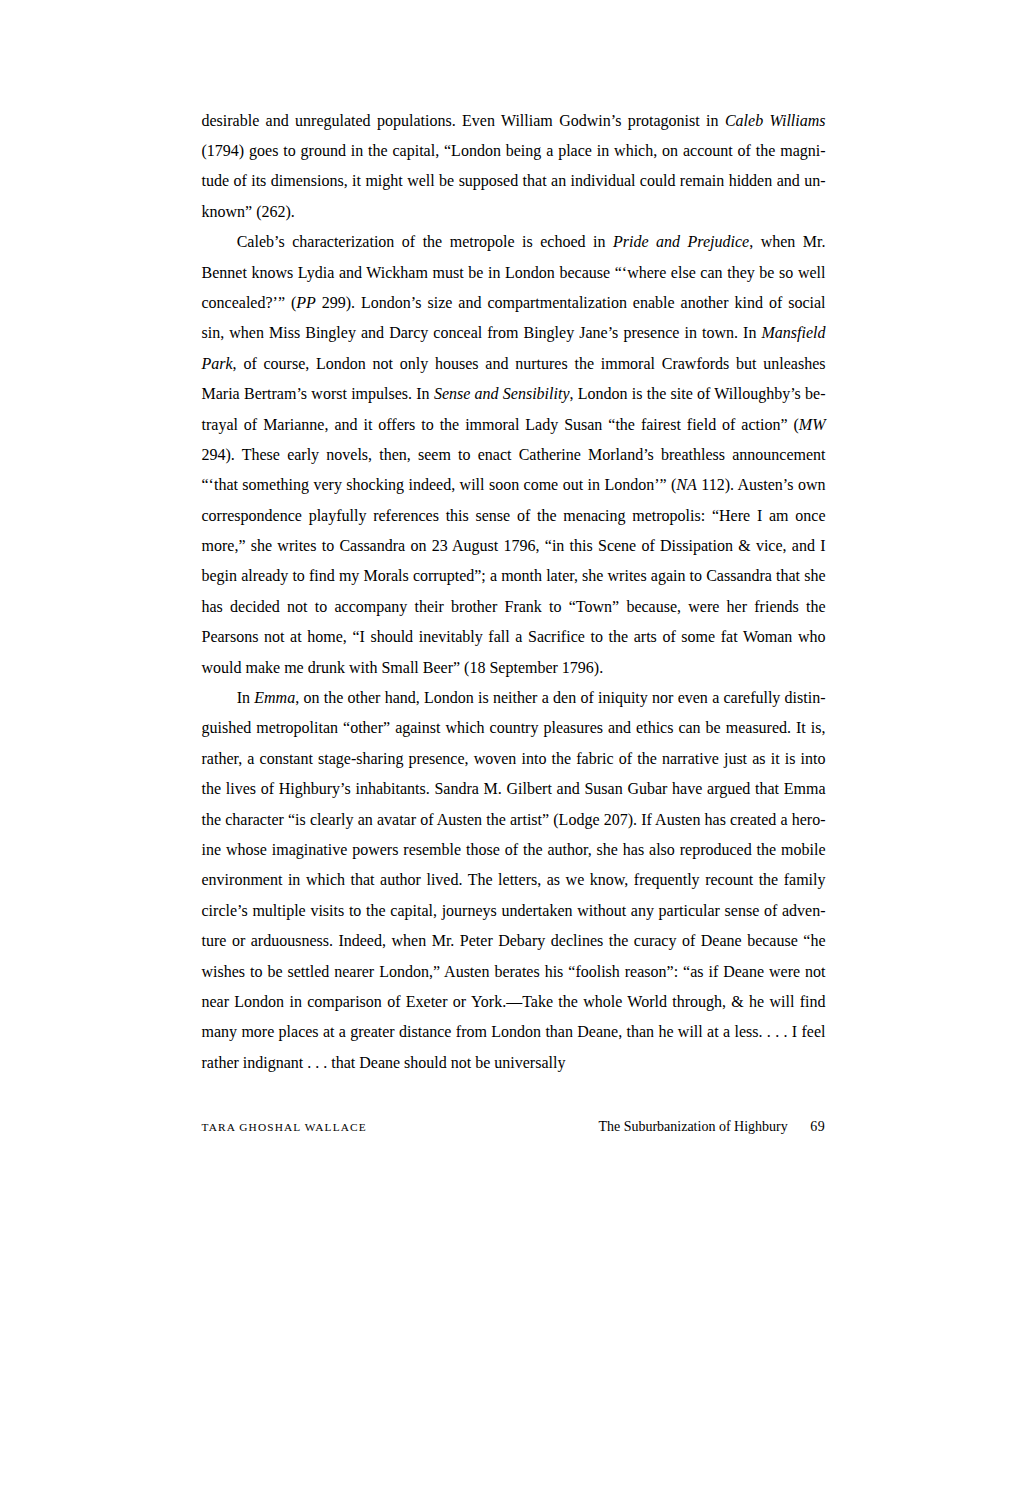desirable and unregulated populations. Even William Godwin’s protagonist in Caleb Williams (1794) goes to ground in the capital, “London being a place in which, on account of the magnitude of its dimensions, it might well be supposed that an individual could remain hidden and unknown” (262).
Caleb’s characterization of the metropole is echoed in Pride and Prejudice, when Mr. Bennet knows Lydia and Wickham must be in London because “‘where else can they be so well concealed?’” (PP 299). London’s size and compartmentalization enable another kind of social sin, when Miss Bingley and Darcy conceal from Bingley Jane’s presence in town. In Mansfield Park, of course, London not only houses and nurtures the immoral Crawfords but unleashes Maria Bertram’s worst impulses. In Sense and Sensibility, London is the site of Willoughby’s betrayal of Marianne, and it offers to the immoral Lady Susan “the fairest field of action” (MW 294). These early novels, then, seem to enact Catherine Morland’s breathless announcement “‘that something very shocking indeed, will soon come out in London’” (NA 112). Austen’s own correspondence playfully references this sense of the menacing metropolis: “Here I am once more,” she writes to Cassandra on 23 August 1796, “in this Scene of Dissipation & vice, and I begin already to find my Morals corrupted”; a month later, she writes again to Cassandra that she has decided not to accompany their brother Frank to “Town” because, were her friends the Pearsons not at home, “I should inevitably fall a Sacrifice to the arts of some fat Woman who would make me drunk with Small Beer” (18 September 1796).
In Emma, on the other hand, London is neither a den of iniquity nor even a carefully distinguished metropolitan “other” against which country pleasures and ethics can be measured. It is, rather, a constant stage-sharing presence, woven into the fabric of the narrative just as it is into the lives of Highbury’s inhabitants. Sandra M. Gilbert and Susan Gubar have argued that Emma the character “is clearly an avatar of Austen the artist” (Lodge 207). If Austen has created a heroine whose imaginative powers resemble those of the author, she has also reproduced the mobile environment in which that author lived. The letters, as we know, frequently recount the family circle’s multiple visits to the capital, journeys undertaken without any particular sense of adventure or arduousness. Indeed, when Mr. Peter Debary declines the curacy of Deane because “he wishes to be settled nearer London,” Austen berates his “foolish reason”: “as if Deane were not near London in comparison of Exeter or York.—Take the whole World through, & he will find many more places at a greater distance from London than Deane, than he will at a less. . . . I feel rather indignant . . . that Deane should not be universally
Tara Ghoshal Wallace The Suburbanization of Highbury 69